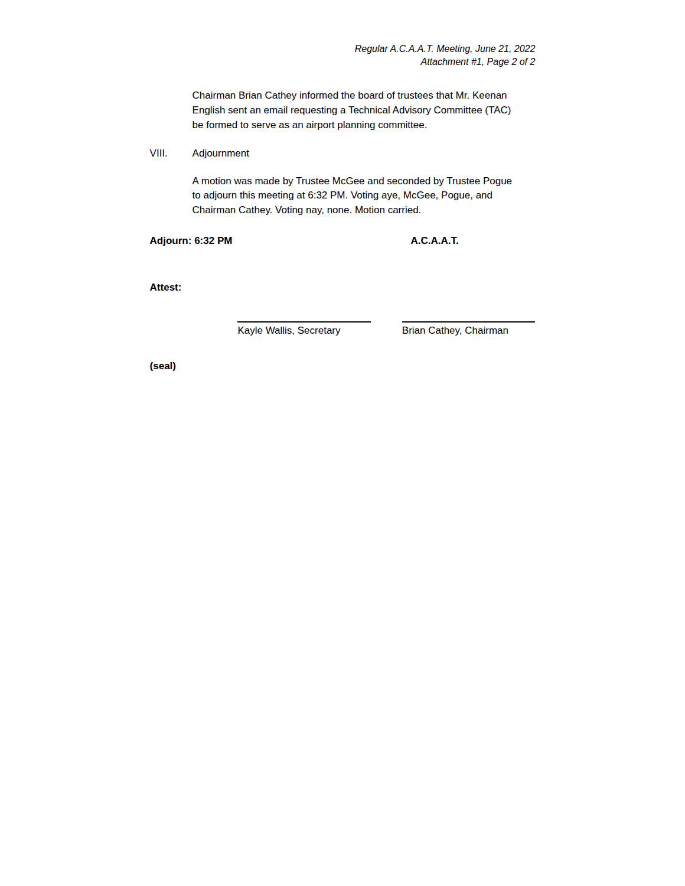Regular A.C.A.A.T. Meeting, June 21, 2022
Attachment #1, Page 2 of 2
Chairman Brian Cathey informed the board of trustees that Mr. Keenan English sent an email requesting a Technical Advisory Committee (TAC) be formed to serve as an airport planning committee.
VIII.
Adjournment
A motion was made by Trustee McGee and seconded by Trustee Pogue to adjourn this meeting at 6:32 PM. Voting aye, McGee, Pogue, and Chairman Cathey. Voting nay, none. Motion carried.
Adjourn: 6:32 PM
A.C.A.A.T.
Attest:
Kayle Wallis, Secretary
Brian Cathey, Chairman
(seal)